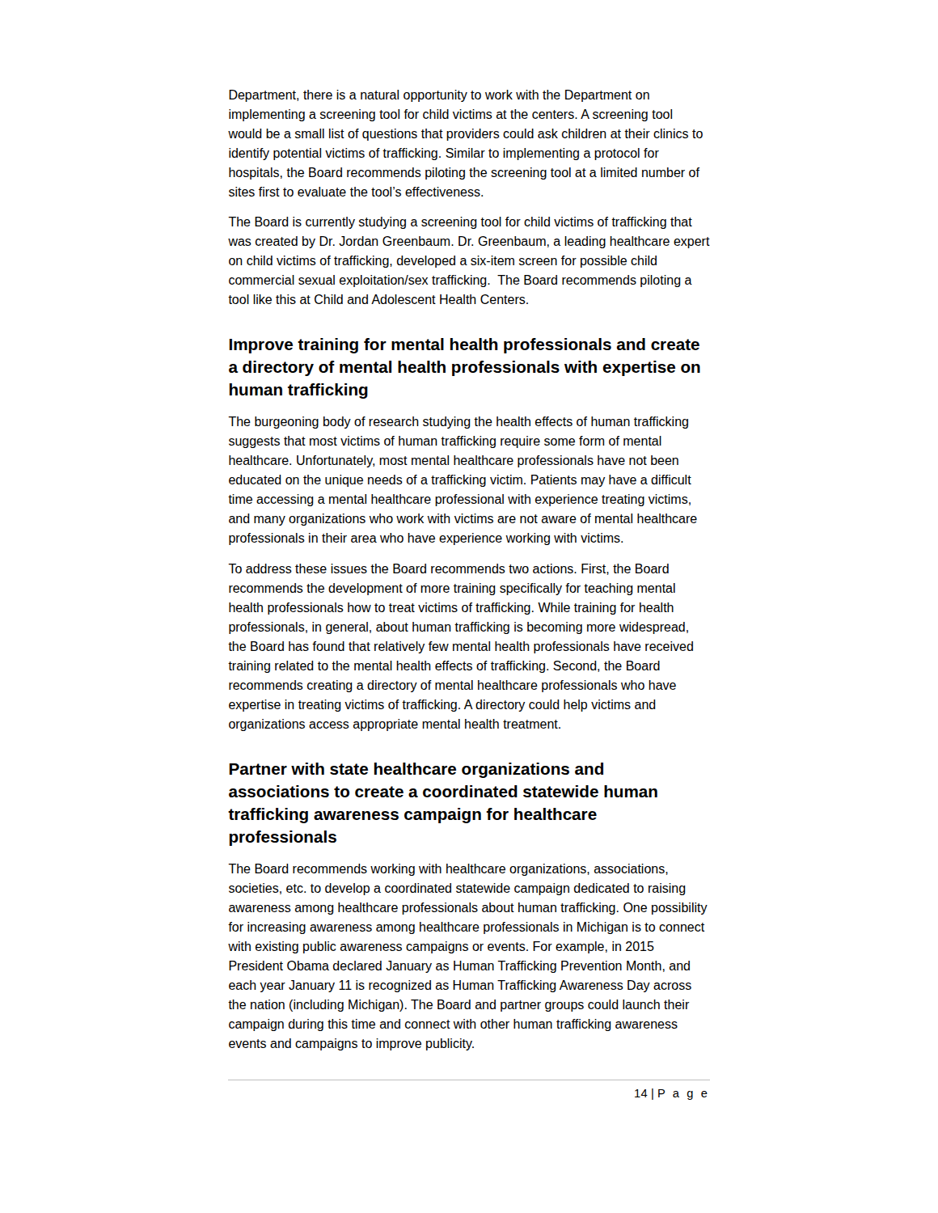Department, there is a natural opportunity to work with the Department on implementing a screening tool for child victims at the centers. A screening tool would be a small list of questions that providers could ask children at their clinics to identify potential victims of trafficking. Similar to implementing a protocol for hospitals, the Board recommends piloting the screening tool at a limited number of sites first to evaluate the tool’s effectiveness.
The Board is currently studying a screening tool for child victims of trafficking that was created by Dr. Jordan Greenbaum. Dr. Greenbaum, a leading healthcare expert on child victims of trafficking, developed a six-item screen for possible child commercial sexual exploitation/sex trafficking. The Board recommends piloting a tool like this at Child and Adolescent Health Centers.
Improve training for mental health professionals and create a directory of mental health professionals with expertise on human trafficking
The burgeoning body of research studying the health effects of human trafficking suggests that most victims of human trafficking require some form of mental healthcare. Unfortunately, most mental healthcare professionals have not been educated on the unique needs of a trafficking victim. Patients may have a difficult time accessing a mental healthcare professional with experience treating victims, and many organizations who work with victims are not aware of mental healthcare professionals in their area who have experience working with victims.
To address these issues the Board recommends two actions. First, the Board recommends the development of more training specifically for teaching mental health professionals how to treat victims of trafficking. While training for health professionals, in general, about human trafficking is becoming more widespread, the Board has found that relatively few mental health professionals have received training related to the mental health effects of trafficking. Second, the Board recommends creating a directory of mental healthcare professionals who have expertise in treating victims of trafficking. A directory could help victims and organizations access appropriate mental health treatment.
Partner with state healthcare organizations and associations to create a coordinated statewide human trafficking awareness campaign for healthcare professionals
The Board recommends working with healthcare organizations, associations, societies, etc. to develop a coordinated statewide campaign dedicated to raising awareness among healthcare professionals about human trafficking. One possibility for increasing awareness among healthcare professionals in Michigan is to connect with existing public awareness campaigns or events. For example, in 2015 President Obama declared January as Human Trafficking Prevention Month, and each year January 11 is recognized as Human Trafficking Awareness Day across the nation (including Michigan). The Board and partner groups could launch their campaign during this time and connect with other human trafficking awareness events and campaigns to improve publicity.
14 | P a g e